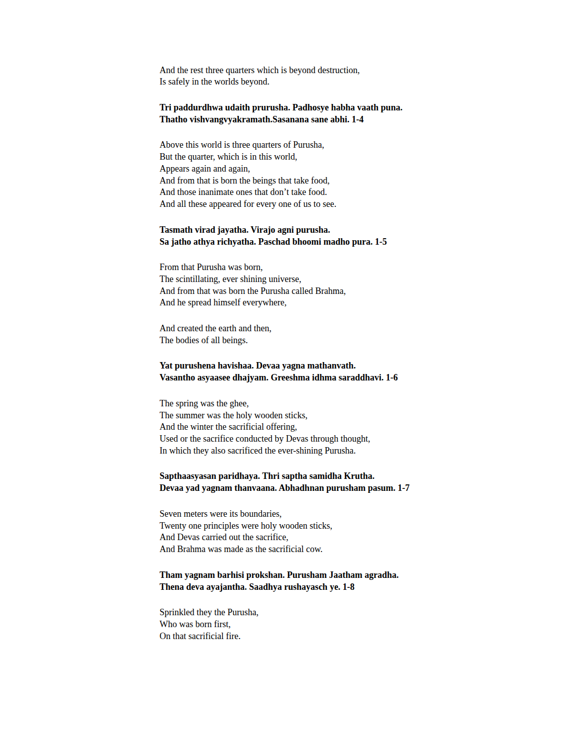And the rest three quarters which is beyond destruction,
Is safely in the worlds beyond.
Tri paddurdhwa udaith prurusha. Padhosye habha vaath puna.
Thatho vishvangvyakramath.Sasanana sane abhi. 1-4
Above this world is three quarters of Purusha,
But the quarter, which is in this world,
Appears again and again,
And from that is born the beings that take food,
And those inanimate ones that don’t take food.
And all these appeared for every one of us to see.
Tasmath virad jayatha. Virajo agni purusha.
Sa jatho athya richyatha. Paschad bhoomi madho pura. 1-5
From that Purusha was born,
The scintillating, ever shining universe,
And from that was born the Purusha called Brahma,
And he spread himself everywhere,
And created the earth and then,
The bodies of all beings.
Yat purushena havishaa. Devaa yagna mathanvath.
Vasantho asyaasee dhajyam. Greeshma idhma saraddhavi. 1-6
The spring was the ghee,
The summer was the holy wooden sticks,
And the winter the sacrificial offering,
Used or the sacrifice conducted by Devas through thought,
In which they also sacrificed the ever-shining Purusha.
Sapthaasyasan paridhaya. Thri saptha samidha Krutha.
Devaa yad yagnam thanvaana. Abhadhnan purusham pasum. 1-7
Seven meters were its boundaries,
Twenty one principles were holy wooden sticks,
And Devas carried out the sacrifice,
And Brahma was made as the sacrificial cow.
Tham yagnam barhisi prokshan. Purusham Jaatham agradha.
Thena deva ayajantha. Saadhya rushayasch ye. 1-8
Sprinkled they the Purusha,
Who was born first,
On that sacrificial fire.